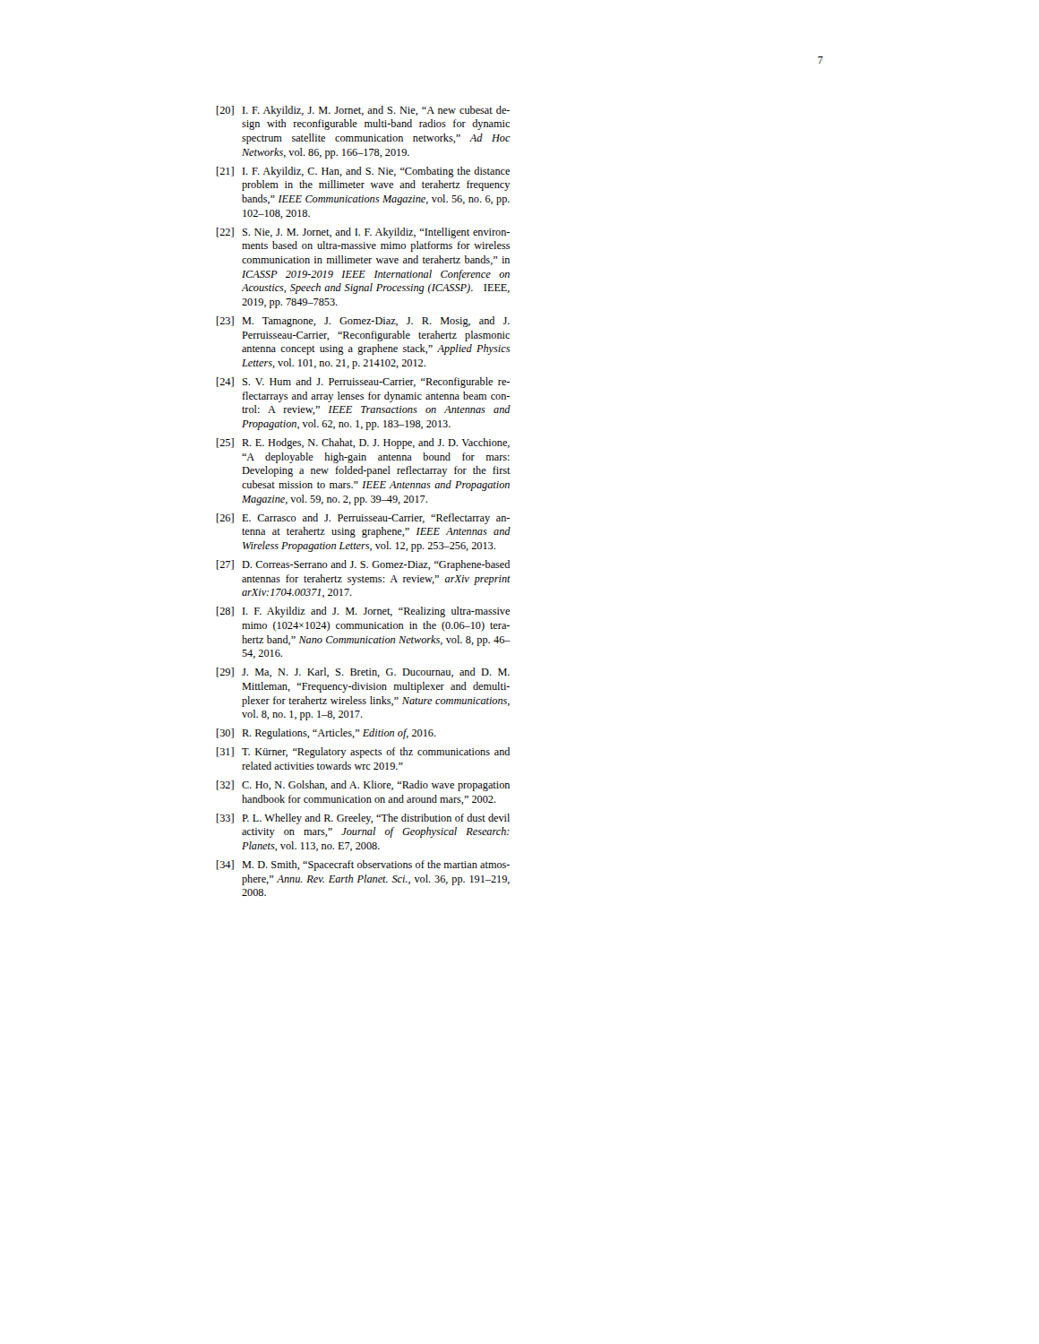7
[20] I. F. Akyildiz, J. M. Jornet, and S. Nie, “A new cubesat design with reconfigurable multi-band radios for dynamic spectrum satellite communication networks,” Ad Hoc Networks, vol. 86, pp. 166–178, 2019.
[21] I. F. Akyildiz, C. Han, and S. Nie, “Combating the distance problem in the millimeter wave and terahertz frequency bands,” IEEE Communications Magazine, vol. 56, no. 6, pp. 102–108, 2018.
[22] S. Nie, J. M. Jornet, and I. F. Akyildiz, “Intelligent environments based on ultra-massive mimo platforms for wireless communication in millimeter wave and terahertz bands,” in ICASSP 2019-2019 IEEE International Conference on Acoustics, Speech and Signal Processing (ICASSP). IEEE, 2019, pp. 7849–7853.
[23] M. Tamagnone, J. Gomez-Diaz, J. R. Mosig, and J. Perruisseau-Carrier, “Reconfigurable terahertz plasmonic antenna concept using a graphene stack,” Applied Physics Letters, vol. 101, no. 21, p. 214102, 2012.
[24] S. V. Hum and J. Perruisseau-Carrier, “Reconfigurable reflectarrays and array lenses for dynamic antenna beam control: A review,” IEEE Transactions on Antennas and Propagation, vol. 62, no. 1, pp. 183–198, 2013.
[25] R. E. Hodges, N. Chahat, D. J. Hoppe, and J. D. Vacchione, “A deployable high-gain antenna bound for mars: Developing a new folded-panel reflectarray for the first cubesat mission to mars.” IEEE Antennas and Propagation Magazine, vol. 59, no. 2, pp. 39–49, 2017.
[26] E. Carrasco and J. Perruisseau-Carrier, “Reflectarray antenna at terahertz using graphene,” IEEE Antennas and Wireless Propagation Letters, vol. 12, pp. 253–256, 2013.
[27] D. Correas-Serrano and J. S. Gomez-Diaz, “Graphene-based antennas for terahertz systems: A review,” arXiv preprint arXiv:1704.00371, 2017.
[28] I. F. Akyildiz and J. M. Jornet, “Realizing ultra-massive mimo (1024×1024) communication in the (0.06–10) terahertz band,” Nano Communication Networks, vol. 8, pp. 46–54, 2016.
[29] J. Ma, N. J. Karl, S. Bretin, G. Ducournau, and D. M. Mittleman, “Frequency-division multiplexer and demultiplexer for terahertz wireless links,” Nature communications, vol. 8, no. 1, pp. 1–8, 2017.
[30] R. Regulations, “Articles,” Edition of, 2016.
[31] T. Kürner, “Regulatory aspects of thz communications and related activities towards wrc 2019.”
[32] C. Ho, N. Golshan, and A. Kliore, “Radio wave propagation handbook for communication on and around mars,” 2002.
[33] P. L. Whelley and R. Greeley, “The distribution of dust devil activity on mars,” Journal of Geophysical Research: Planets, vol. 113, no. E7, 2008.
[34] M. D. Smith, “Spacecraft observations of the martian atmosphere,” Annu. Rev. Earth Planet. Sci., vol. 36, pp. 191–219, 2008.